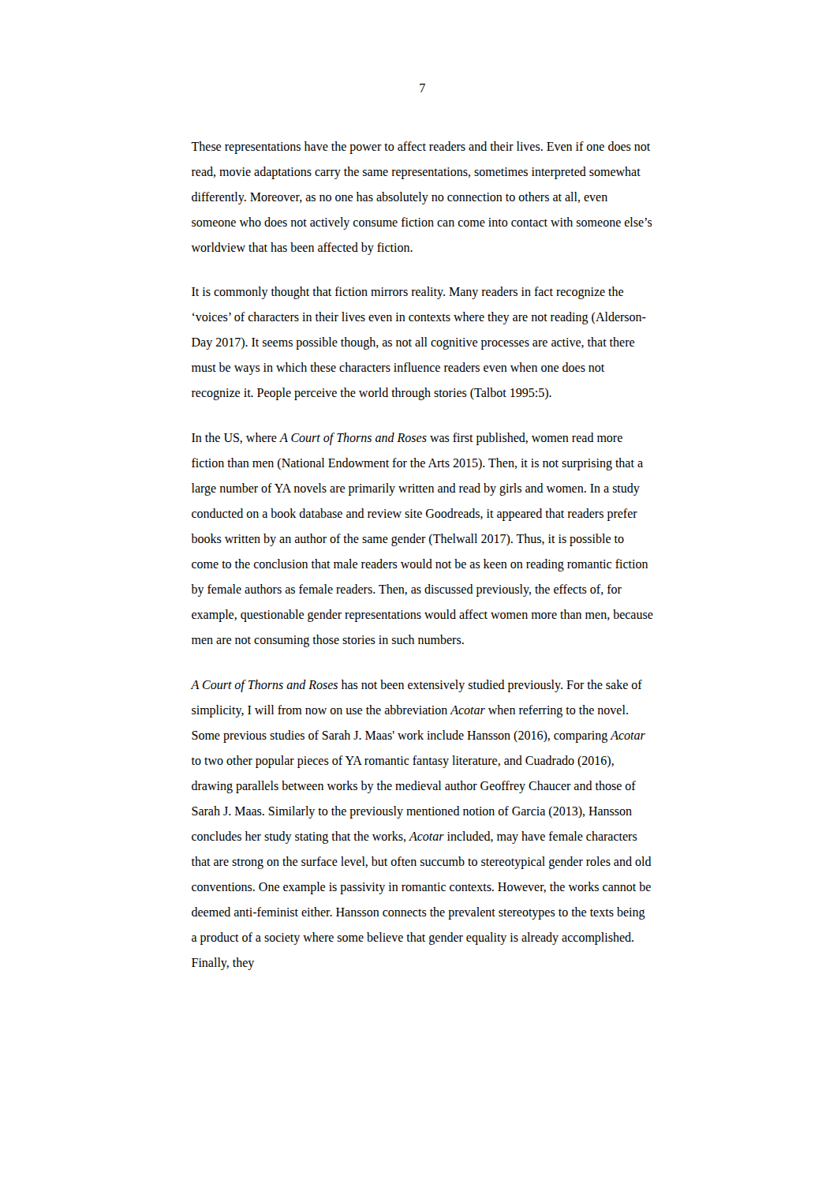7
These representations have the power to affect readers and their lives. Even if one does not read, movie adaptations carry the same representations, sometimes interpreted somewhat differently. Moreover, as no one has absolutely no connection to others at all, even someone who does not actively consume fiction can come into contact with someone else’s worldview that has been affected by fiction.
It is commonly thought that fiction mirrors reality. Many readers in fact recognize the ‘voices’ of characters in their lives even in contexts where they are not reading (Alderson-Day 2017). It seems possible though, as not all cognitive processes are active, that there must be ways in which these characters influence readers even when one does not recognize it. People perceive the world through stories (Talbot 1995:5).
In the US, where A Court of Thorns and Roses was first published, women read more fiction than men (National Endowment for the Arts 2015). Then, it is not surprising that a large number of YA novels are primarily written and read by girls and women. In a study conducted on a book database and review site Goodreads, it appeared that readers prefer books written by an author of the same gender (Thelwall 2017). Thus, it is possible to come to the conclusion that male readers would not be as keen on reading romantic fiction by female authors as female readers. Then, as discussed previously, the effects of, for example, questionable gender representations would affect women more than men, because men are not consuming those stories in such numbers.
A Court of Thorns and Roses has not been extensively studied previously. For the sake of simplicity, I will from now on use the abbreviation Acotar when referring to the novel. Some previous studies of Sarah J. Maas' work include Hansson (2016), comparing Acotar to two other popular pieces of YA romantic fantasy literature, and Cuadrado (2016), drawing parallels between works by the medieval author Geoffrey Chaucer and those of Sarah J. Maas. Similarly to the previously mentioned notion of Garcia (2013), Hansson concludes her study stating that the works, Acotar included, may have female characters that are strong on the surface level, but often succumb to stereotypical gender roles and old conventions. One example is passivity in romantic contexts. However, the works cannot be deemed anti-feminist either. Hansson connects the prevalent stereotypes to the texts being a product of a society where some believe that gender equality is already accomplished. Finally, they